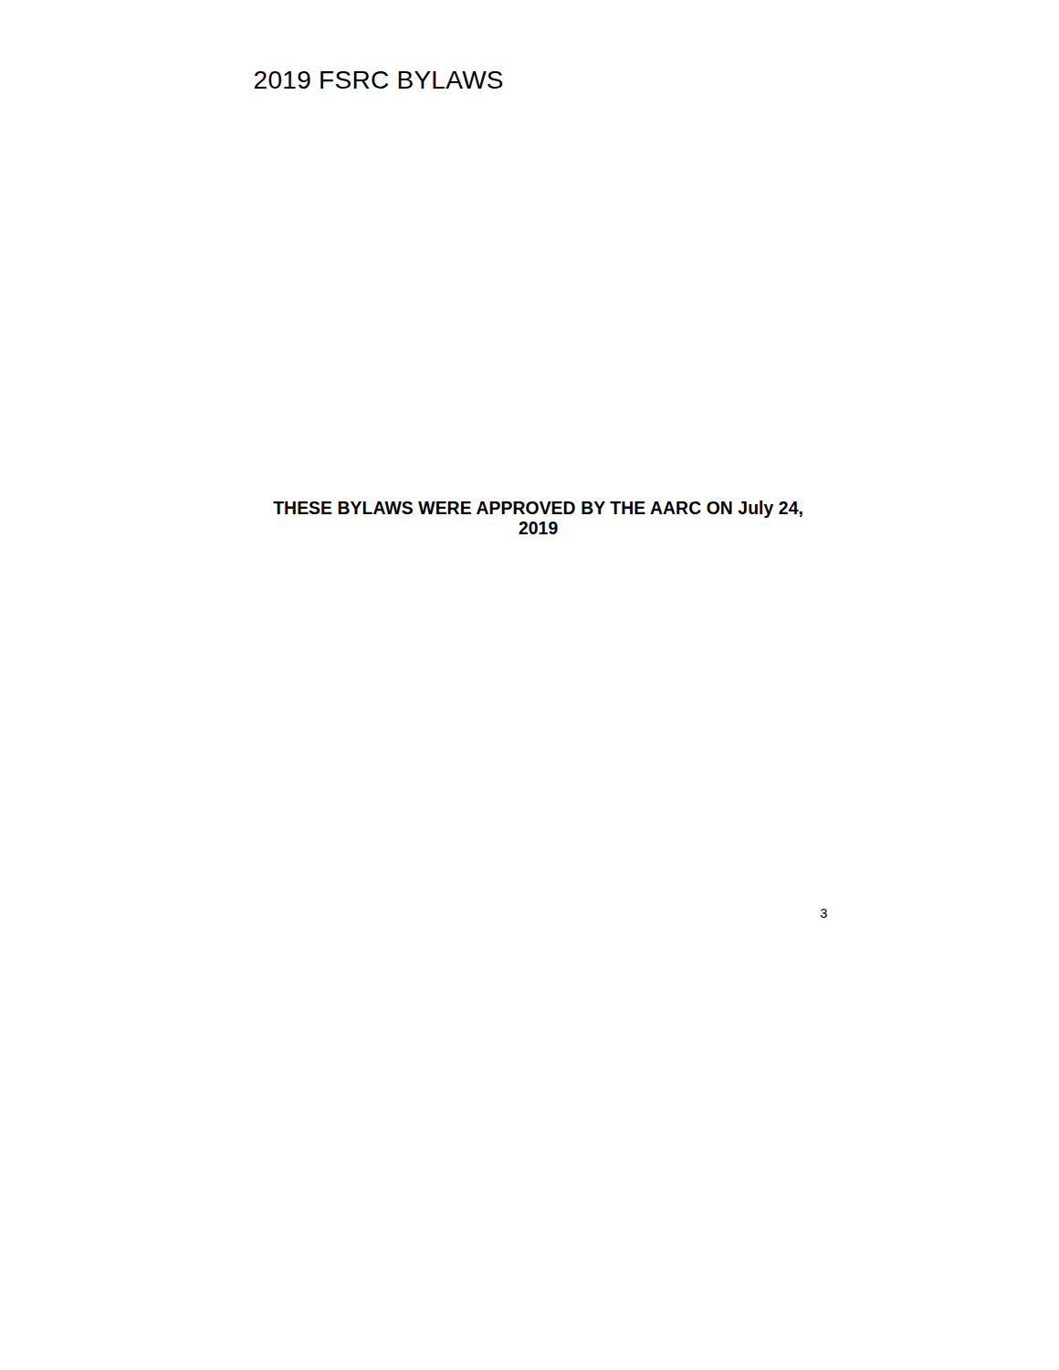2019 FSRC BYLAWS
THESE BYLAWS WERE APPROVED BY THE AARC ON July 24, 2019
3